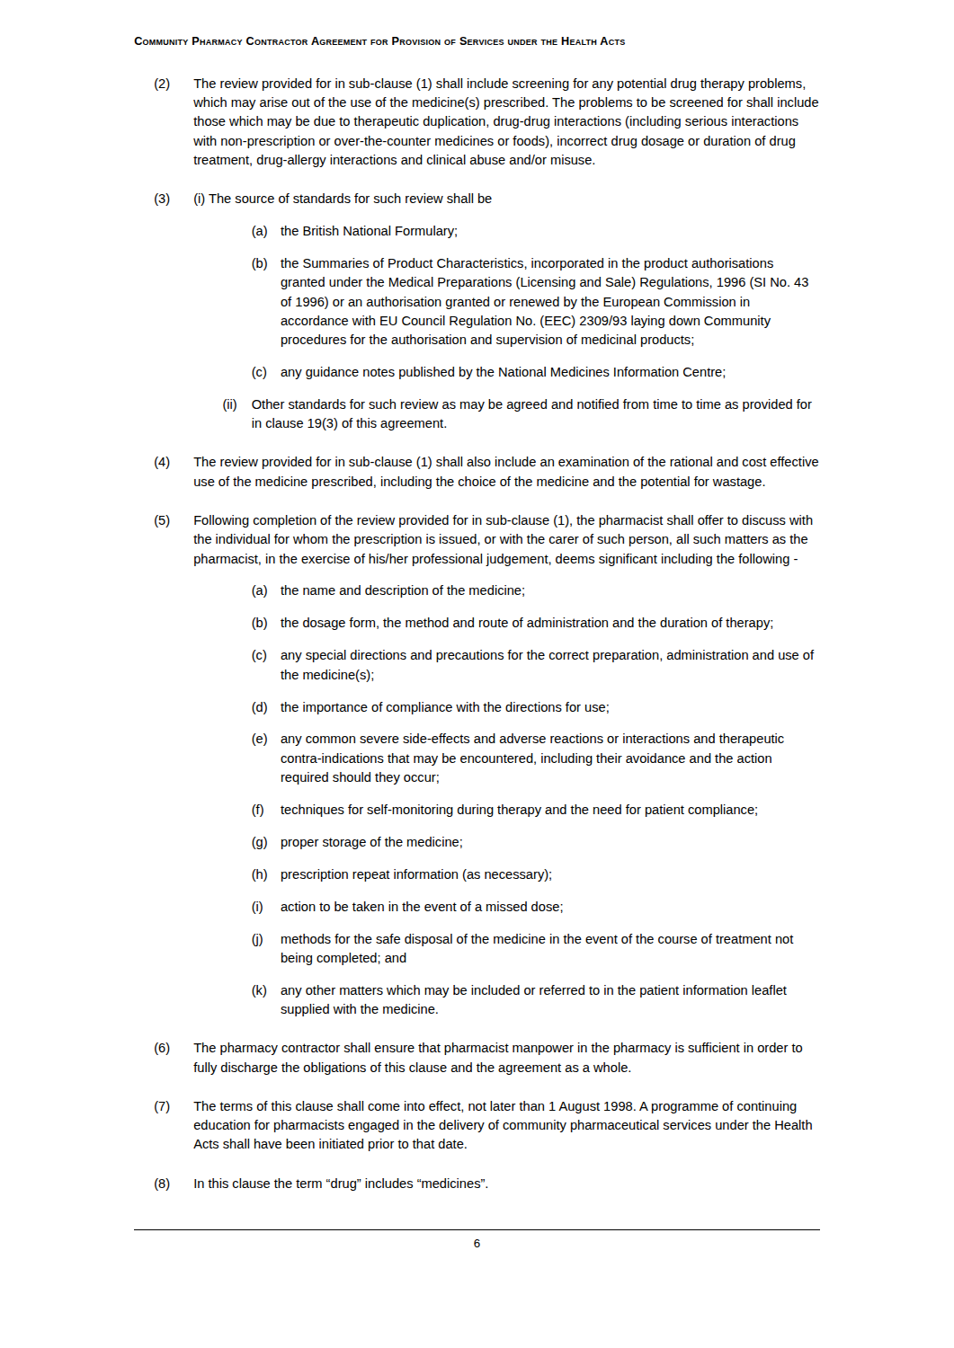Community Pharmacy Contractor Agreement for Provision of Services under the Health Acts
(2)
The review provided for in sub-clause (1) shall include screening for any potential drug therapy problems, which may arise out of the use of the medicine(s) prescribed. The problems to be screened for shall include those which may be due to therapeutic duplication, drug-drug interactions (including serious interactions with non-prescription or over-the-counter medicines or foods), incorrect drug dosage or duration of drug treatment, drug-allergy interactions and clinical abuse and/or misuse.
(3)
(i) The source of standards for such review shall be
(a)
the British National Formulary;
(b)
the Summaries of Product Characteristics, incorporated in the product authorisations granted under the Medical Preparations (Licensing and Sale) Regulations, 1996 (SI No. 43 of 1996) or an authorisation granted or renewed by the European Commission in accordance with EU Council Regulation No. (EEC) 2309/93 laying down Community procedures for the authorisation and supervision of medicinal products;
(c)
any guidance notes published by the National Medicines Information Centre;
(ii)
Other standards for such review as may be agreed and notified from time to time as provided for in clause 19(3) of this agreement.
(4)
The review provided for in sub-clause (1) shall also include an examination of the rational and cost effective use of the medicine prescribed, including the choice of the medicine and the potential for wastage.
(5)
Following completion of the review provided for in sub-clause (1), the pharmacist shall offer to discuss with the individual for whom the prescription is issued, or with the carer of such person, all such matters as the pharmacist, in the exercise of his/her professional judgement, deems significant including the following -
(a)
the name and description of the medicine;
(b)
the dosage form, the method and route of administration and the duration of therapy;
(c)
any special directions and precautions for the correct preparation, administration and use of the medicine(s);
(d)
the importance of compliance with the directions for use;
(e)
any common severe side-effects and adverse reactions or interactions and therapeutic contra-indications that may be encountered, including their avoidance and the action required should they occur;
(f)
techniques for self-monitoring during therapy and the need for patient compliance;
(g)
proper storage of the medicine;
(h)
prescription repeat information (as necessary);
(i)
action to be taken in the event of a missed dose;
(j)
methods for the safe disposal of the medicine in the event of the course of treatment not being completed; and
(k)
any other matters which may be included or referred to in the patient information leaflet supplied with the medicine.
(6)
The pharmacy contractor shall ensure that pharmacist manpower in the pharmacy is sufficient in order to fully discharge the obligations of this clause and the agreement as a whole.
(7)
The terms of this clause shall come into effect, not later than 1 August 1998. A programme of continuing education for pharmacists engaged in the delivery of community pharmaceutical services under the Health Acts shall have been initiated prior to that date.
(8)
In this clause the term “drug” includes “medicines”.
6